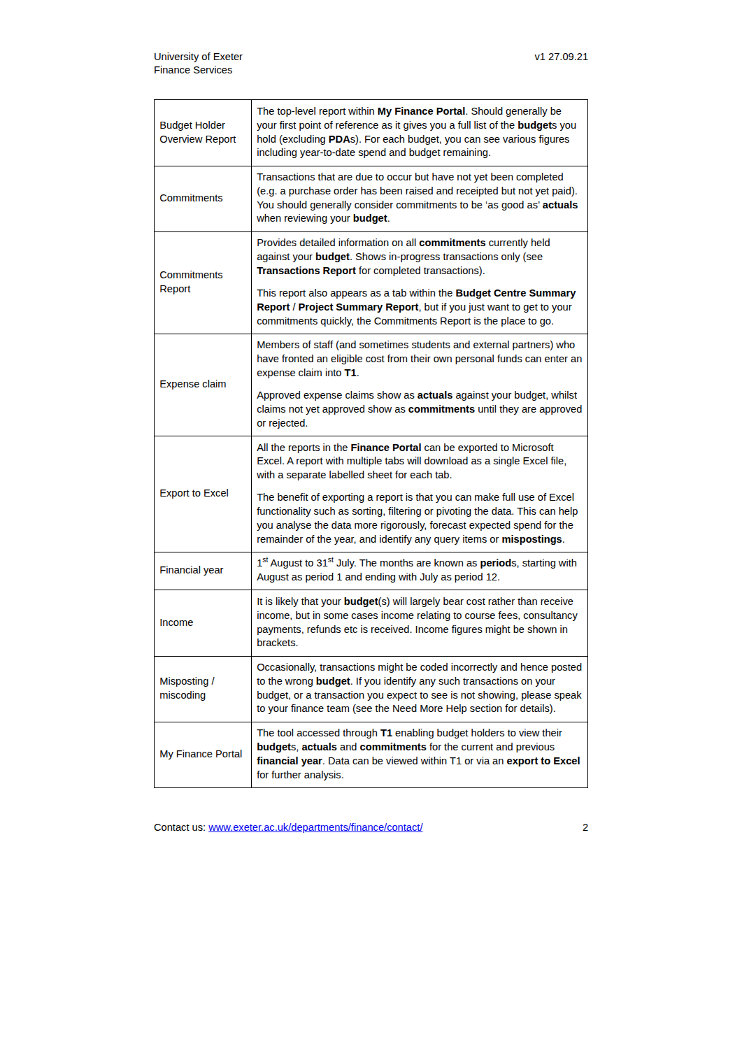University of Exeter
Finance Services
v1 27.09.21
| Budget Holder Overview Report | The top-level report within My Finance Portal . Should generally be your first point of reference as it gives you a full list of the budget s you hold (excluding PDA s). For each budget, you can see various figures including year-to-date spend and budget remaining. |
| Commitments | Transactions that are due to occur but have not yet been completed (e.g. a purchase order has been raised and receipted but not yet paid). You should generally consider commitments to be ‘as good as’ actuals when reviewing your budget . |
| Commitments Report | Provides detailed information on all commitments currently held against your budget . Shows in-progress transactions only (see Transactions Report for completed transactions). This report also appears as a tab within the Budget Centre Summary Report / Project Summary Report , but if you just want to get to your commitments quickly, the Commitments Report is the place to go. |
| Expense claim | Members of staff (and sometimes students and external partners) who have fronted an eligible cost from their own personal funds can enter an expense claim into T1 . Approved expense claims show as actuals against your budget, whilst claims not yet approved show as commitments until they are approved or rejected. |
| Export to Excel | All the reports in the Finance Portal can be exported to Microsoft Excel. A report with multiple tabs will download as a single Excel file, with a separate labelled sheet for each tab. The benefit of exporting a report is that you can make full use of Excel functionality such as sorting, filtering or pivoting the data. This can help you analyse the data more rigorously, forecast expected spend for the remainder of the year, and identify any query items or mispostings . |
| Financial year | 1 st August to 31 st July. The months are known as period s, starting with August as period 1 and ending with July as period 12. |
| Income | It is likely that your budget (s) will largely bear cost rather than receive income, but in some cases income relating to course fees, consultancy payments, refunds etc is received. Income figures might be shown in brackets. |
| Misposting / miscoding | Occasionally, transactions might be coded incorrectly and hence posted to the wrong budget . If you identify any such transactions on your budget, or a transaction you expect to see is not showing, please speak to your finance team (see the Need More Help section for details). |
| My Finance Portal | The tool accessed through T1 enabling budget holders to view their budget s, actuals and commitments for the current and previous financial year . Data can be viewed within T1 or via an export to Excel for further analysis. |
Contact us: www.exeter.ac.uk/departments/finance/contact/
2